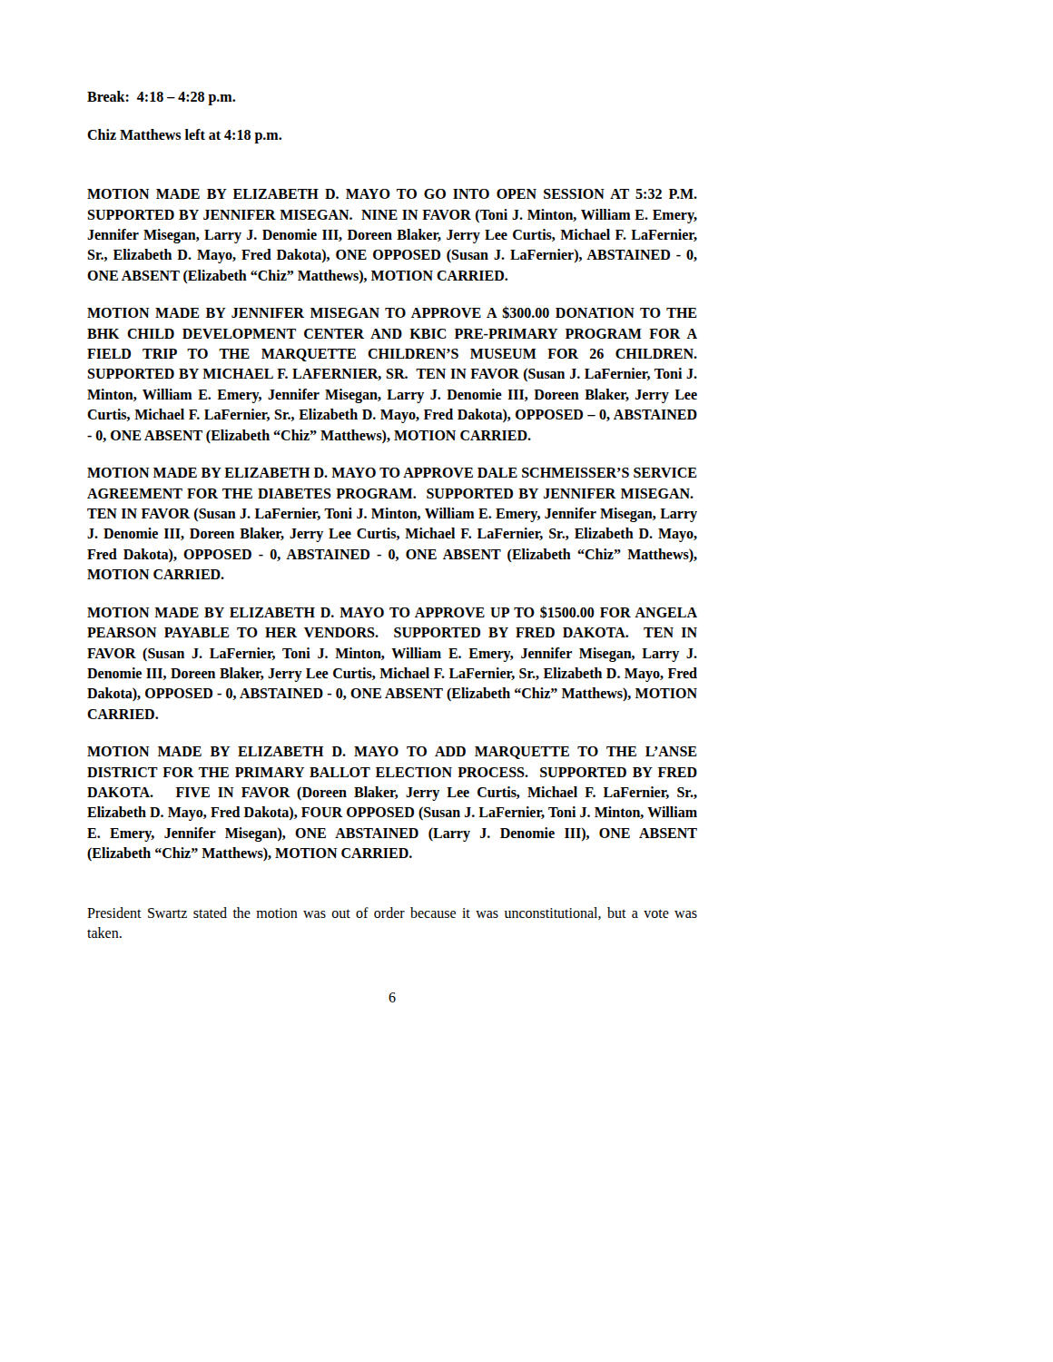Break: 4:18 – 4:28 p.m.
Chiz Matthews left at 4:18 p.m.
MOTION MADE BY ELIZABETH D. MAYO TO GO INTO OPEN SESSION AT 5:32 P.M. SUPPORTED BY JENNIFER MISEGAN. NINE IN FAVOR (Toni J. Minton, William E. Emery, Jennifer Misegan, Larry J. Denomie III, Doreen Blaker, Jerry Lee Curtis, Michael F. LaFernier, Sr., Elizabeth D. Mayo, Fred Dakota), ONE OPPOSED (Susan J. LaFernier), ABSTAINED - 0, ONE ABSENT (Elizabeth “Chiz” Matthews), MOTION CARRIED.
MOTION MADE BY JENNIFER MISEGAN TO APPROVE A $300.00 DONATION TO THE BHK CHILD DEVELOPMENT CENTER AND KBIC PRE-PRIMARY PROGRAM FOR A FIELD TRIP TO THE MARQUETTE CHILDREN’S MUSEUM FOR 26 CHILDREN. SUPPORTED BY MICHAEL F. LAFERNIER, SR. TEN IN FAVOR (Susan J. LaFernier, Toni J. Minton, William E. Emery, Jennifer Misegan, Larry J. Denomie III, Doreen Blaker, Jerry Lee Curtis, Michael F. LaFernier, Sr., Elizabeth D. Mayo, Fred Dakota), OPPOSED – 0, ABSTAINED - 0, ONE ABSENT (Elizabeth “Chiz” Matthews), MOTION CARRIED.
MOTION MADE BY ELIZABETH D. MAYO TO APPROVE DALE SCHMEISSER’S SERVICE AGREEMENT FOR THE DIABETES PROGRAM. SUPPORTED BY JENNIFER MISEGAN. TEN IN FAVOR (Susan J. LaFernier, Toni J. Minton, William E. Emery, Jennifer Misegan, Larry J. Denomie III, Doreen Blaker, Jerry Lee Curtis, Michael F. LaFernier, Sr., Elizabeth D. Mayo, Fred Dakota), OPPOSED - 0, ABSTAINED - 0, ONE ABSENT (Elizabeth “Chiz” Matthews), MOTION CARRIED.
MOTION MADE BY ELIZABETH D. MAYO TO APPROVE UP TO $1500.00 FOR ANGELA PEARSON PAYABLE TO HER VENDORS. SUPPORTED BY FRED DAKOTA. TEN IN FAVOR (Susan J. LaFernier, Toni J. Minton, William E. Emery, Jennifer Misegan, Larry J. Denomie III, Doreen Blaker, Jerry Lee Curtis, Michael F. LaFernier, Sr., Elizabeth D. Mayo, Fred Dakota), OPPOSED - 0, ABSTAINED - 0, ONE ABSENT (Elizabeth “Chiz” Matthews), MOTION CARRIED.
MOTION MADE BY ELIZABETH D. MAYO TO ADD MARQUETTE TO THE L’ANSE DISTRICT FOR THE PRIMARY BALLOT ELECTION PROCESS. SUPPORTED BY FRED DAKOTA. FIVE IN FAVOR (Doreen Blaker, Jerry Lee Curtis, Michael F. LaFernier, Sr., Elizabeth D. Mayo, Fred Dakota), FOUR OPPOSED (Susan J. LaFernier, Toni J. Minton, William E. Emery, Jennifer Misegan), ONE ABSTAINED (Larry J. Denomie III), ONE ABSENT (Elizabeth “Chiz” Matthews), MOTION CARRIED.
President Swartz stated the motion was out of order because it was unconstitutional, but a vote was taken.
6